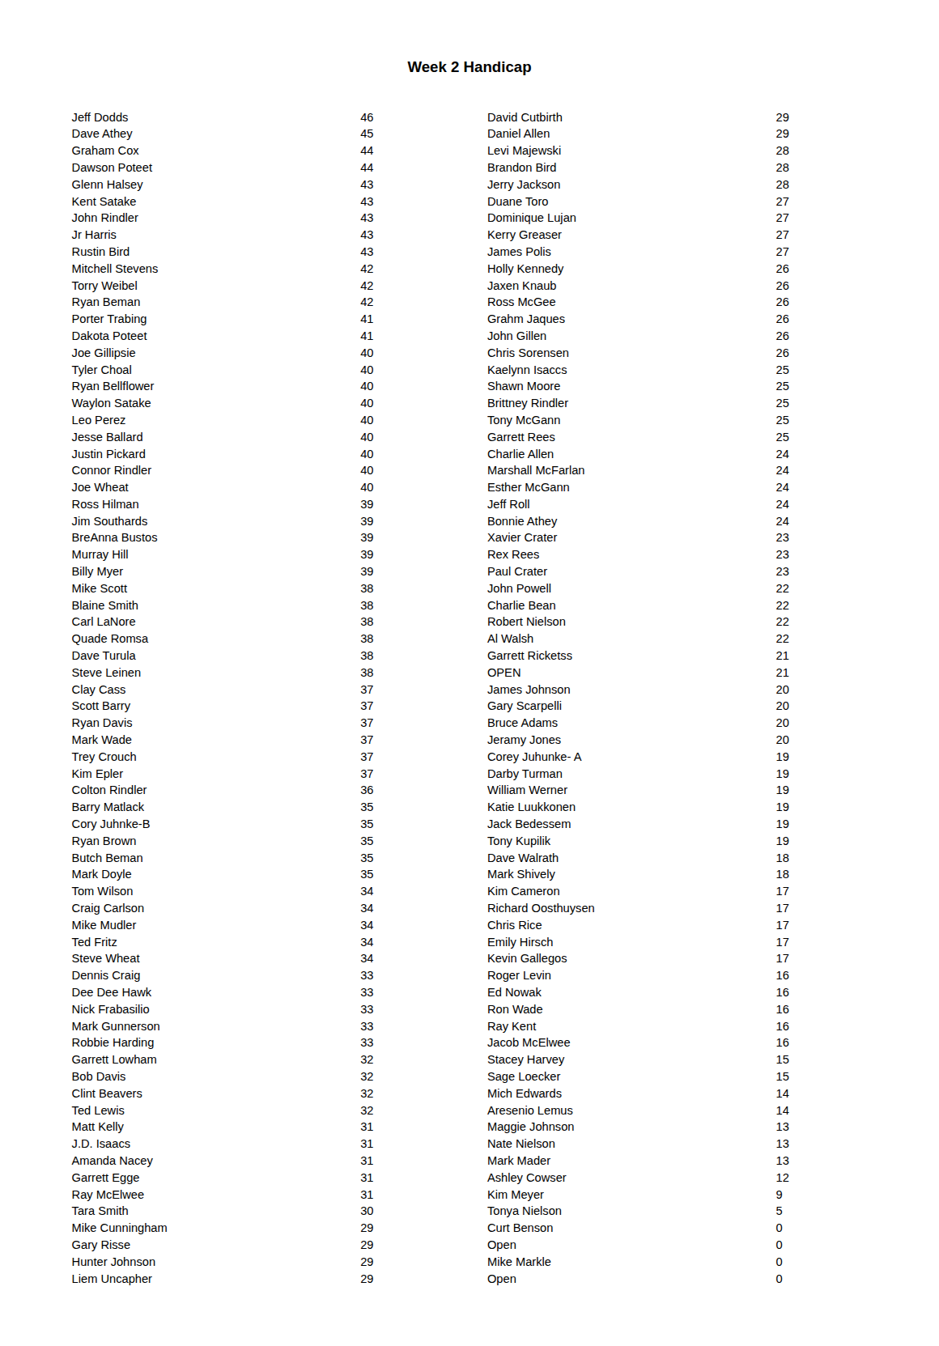Week 2 Handicap
| Jeff Dodds | 46 |
| Dave Athey | 45 |
| Graham Cox | 44 |
| Dawson Poteet | 44 |
| Glenn Halsey | 43 |
| Kent Satake | 43 |
| John Rindler | 43 |
| Jr Harris | 43 |
| Rustin Bird | 43 |
| Mitchell Stevens | 42 |
| Torry Weibel | 42 |
| Ryan Beman | 42 |
| Porter Trabing | 41 |
| Dakota Poteet | 41 |
| Joe Gillipsie | 40 |
| Tyler Choal | 40 |
| Ryan Bellflower | 40 |
| Waylon Satake | 40 |
| Leo Perez | 40 |
| Jesse Ballard | 40 |
| Justin Pickard | 40 |
| Connor Rindler | 40 |
| Joe Wheat | 40 |
| Ross Hilman | 39 |
| Jim Southards | 39 |
| BreAnna Bustos | 39 |
| Murray Hill | 39 |
| Billy Myer | 39 |
| Mike Scott | 38 |
| Blaine Smith | 38 |
| Carl LaNore | 38 |
| Quade Romsa | 38 |
| Dave Turula | 38 |
| Steve Leinen | 38 |
| Clay Cass | 37 |
| Scott Barry | 37 |
| Ryan Davis | 37 |
| Mark Wade | 37 |
| Trey Crouch | 37 |
| Kim Epler | 37 |
| Colton Rindler | 36 |
| Barry Matlack | 35 |
| Cory Juhnke-B | 35 |
| Ryan Brown | 35 |
| Butch Beman | 35 |
| Mark Doyle | 35 |
| Tom Wilson | 34 |
| Craig Carlson | 34 |
| Mike Mudler | 34 |
| Ted Fritz | 34 |
| Steve Wheat | 34 |
| Dennis Craig | 33 |
| Dee Dee Hawk | 33 |
| Nick Frabasilio | 33 |
| Mark Gunnerson | 33 |
| Robbie Harding | 33 |
| Garrett Lowham | 32 |
| Bob Davis | 32 |
| Clint Beavers | 32 |
| Ted Lewis | 32 |
| Matt Kelly | 31 |
| J.D. Isaacs | 31 |
| Amanda Nacey | 31 |
| Garrett Egge | 31 |
| Ray McElwee | 31 |
| Tara Smith | 30 |
| Mike Cunningham | 29 |
| Gary Risse | 29 |
| Hunter Johnson | 29 |
| Liem Uncapher | 29 |
| David Cutbirth | 29 |
| Daniel Allen | 29 |
| Levi Majewski | 28 |
| Brandon Bird | 28 |
| Jerry Jackson | 28 |
| Duane Toro | 27 |
| Dominique Lujan | 27 |
| Kerry Greaser | 27 |
| James Polis | 27 |
| Holly Kennedy | 26 |
| Jaxen Knaub | 26 |
| Ross McGee | 26 |
| Grahm Jaques | 26 |
| John Gillen | 26 |
| Chris Sorensen | 26 |
| Kaelynn Isaccs | 25 |
| Shawn Moore | 25 |
| Brittney Rindler | 25 |
| Tony McGann | 25 |
| Garrett Rees | 25 |
| Charlie Allen | 24 |
| Marshall McFarlan | 24 |
| Esther McGann | 24 |
| Jeff Roll | 24 |
| Bonnie Athey | 24 |
| Xavier Crater | 23 |
| Rex Rees | 23 |
| Paul Crater | 23 |
| John Powell | 22 |
| Charlie Bean | 22 |
| Robert Nielson | 22 |
| Al Walsh | 22 |
| Garrett Ricketss | 21 |
| OPEN | 21 |
| James Johnson | 20 |
| Gary Scarpelli | 20 |
| Bruce Adams | 20 |
| Jeramy Jones | 20 |
| Corey Juhunke- A | 19 |
| Darby Turman | 19 |
| William Werner | 19 |
| Katie Luukkonen | 19 |
| Jack Bedessem | 19 |
| Tony Kupilik | 19 |
| Dave Walrath | 18 |
| Mark Shively | 18 |
| Kim Cameron | 17 |
| Richard Oosthuysen | 17 |
| Chris Rice | 17 |
| Emily Hirsch | 17 |
| Kevin Gallegos | 17 |
| Roger Levin | 16 |
| Ed Nowak | 16 |
| Ron Wade | 16 |
| Ray Kent | 16 |
| Jacob McElwee | 16 |
| Stacey Harvey | 15 |
| Sage Loecker | 15 |
| Mich Edwards | 14 |
| Aresenio Lemus | 14 |
| Maggie Johnson | 13 |
| Nate Nielson | 13 |
| Mark Mader | 13 |
| Ashley Cowser | 12 |
| Kim Meyer | 9 |
| Tonya Nielson | 5 |
| Curt Benson | 0 |
| Open | 0 |
| Mike Markle | 0 |
| Open | 0 |